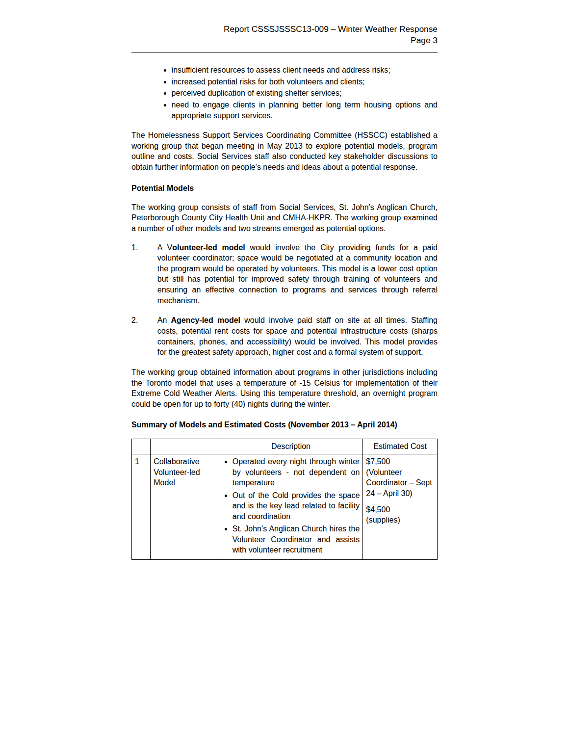Report CSSSJSSSC13-009 – Winter Weather Response Page 3
insufficient resources to assess client needs and address risks;
increased potential risks for both volunteers and clients;
perceived duplication of existing shelter services;
need to engage clients in planning better long term housing options and appropriate support services.
The Homelessness Support Services Coordinating Committee (HSSCC) established a working group that began meeting in May 2013 to explore potential models, program outline and costs. Social Services staff also conducted key stakeholder discussions to obtain further information on people’s needs and ideas about a potential response.
Potential Models
The working group consists of staff from Social Services, St. John’s Anglican Church, Peterborough County City Health Unit and CMHA-HKPR. The working group examined a number of other models and two streams emerged as potential options.
1. A Volunteer-led model would involve the City providing funds for a paid volunteer coordinator; space would be negotiated at a community location and the program would be operated by volunteers. This model is a lower cost option but still has potential for improved safety through training of volunteers and ensuring an effective connection to programs and services through referral mechanism.
2. An Agency-led model would involve paid staff on site at all times. Staffing costs, potential rent costs for space and potential infrastructure costs (sharps containers, phones, and accessibility) would be involved. This model provides for the greatest safety approach, higher cost and a formal system of support.
The working group obtained information about programs in other jurisdictions including the Toronto model that uses a temperature of -15 Celsius for implementation of their Extreme Cold Weather Alerts. Using this temperature threshold, an overnight program could be open for up to forty (40) nights during the winter.
Summary of Models and Estimated Costs (November 2013 – April 2014)
| | | Description | Estimated Cost |
| --- | --- | --- | --- |
| 1 | Collaborative Volunteer-led Model | Operated every night through winter by volunteers - not dependent on temperature Out of the Cold provides the space and is the key lead related to facility and coordination St. John’s Anglican Church hires the Volunteer Coordinator and assists with volunteer recruitment | $7,500 (Volunteer Coordinator – Sept 24 – April 30) $4,500 (supplies) |